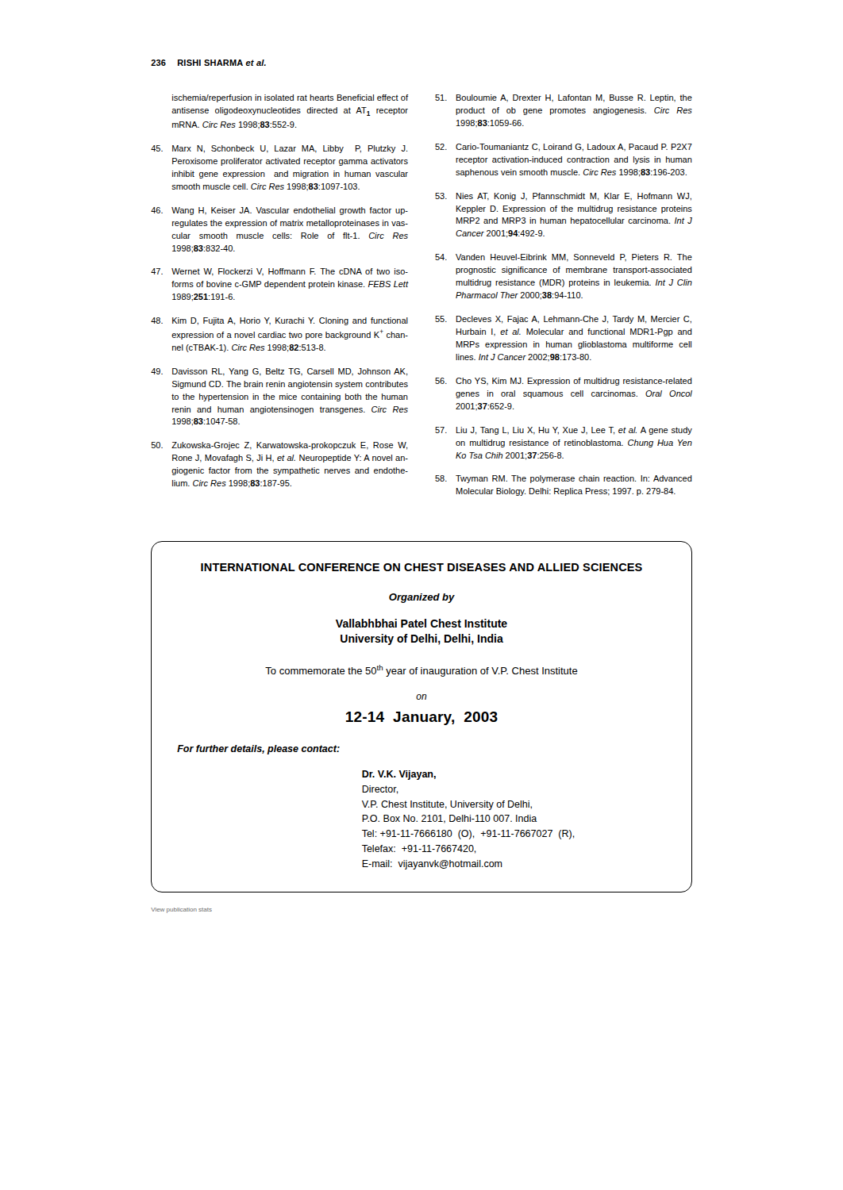236 RISHI SHARMA et al.
ischemia/reperfusion in isolated rat hearts Beneficial effect of antisense oligodeoxynucleotides directed at AT1 receptor mRNA. Circ Res 1998;83:552-9.
45. Marx N, Schonbeck U, Lazar MA, Libby P, Plutzky J. Peroxisome proliferator activated receptor gamma activators inhibit gene expression and migration in human vascular smooth muscle cell. Circ Res 1998;83:1097-103.
46. Wang H, Keiser JA. Vascular endothelial growth factor upregulates the expression of matrix metalloproteinases in vascular smooth muscle cells: Role of flt-1. Circ Res 1998;83:832-40.
47. Wernet W, Flockerzi V, Hoffmann F. The cDNA of two isoforms of bovine c-GMP dependent protein kinase. FEBS Lett 1989;251:191-6.
48. Kim D, Fujita A, Horio Y, Kurachi Y. Cloning and functional expression of a novel cardiac two pore background K+ channel (cTBAK-1). Circ Res 1998;82:513-8.
49. Davisson RL, Yang G, Beltz TG, Carsell MD, Johnson AK, Sigmund CD. The brain renin angiotensin system contributes to the hypertension in the mice containing both the human renin and human angiotensinogen transgenes. Circ Res 1998;83:1047-58.
50. Zukowska-Grojec Z, Karwatowska-prokopczuk E, Rose W, Rone J, Movafagh S, Ji H, et al. Neuropeptide Y: A novel angiogenic factor from the sympathetic nerves and endothelium. Circ Res 1998;83:187-95.
51. Bouloumie A, Drexter H, Lafontan M, Busse R. Leptin, the product of ob gene promotes angiogenesis. Circ Res 1998;83:1059-66.
52. Cario-Toumaniantz C, Loirand G, Ladoux A, Pacaud P. P2X7 receptor activation-induced contraction and lysis in human saphenous vein smooth muscle. Circ Res 1998;83:196-203.
53. Nies AT, Konig J, Pfannschmidt M, Klar E, Hofmann WJ, Keppler D. Expression of the multidrug resistance proteins MRP2 and MRP3 in human hepatocellular carcinoma. Int J Cancer 2001;94:492-9.
54. Vanden Heuvel-Eibrink MM, Sonneveld P, Pieters R. The prognostic significance of membrane transport-associated multidrug resistance (MDR) proteins in leukemia. Int J Clin Pharmacol Ther 2000;38:94-110.
55. Decleves X, Fajac A, Lehmann-Che J, Tardy M, Mercier C, Hurbain I, et al. Molecular and functional MDR1-Pgp and MRPs expression in human glioblastoma multiforme cell lines. Int J Cancer 2002;98:173-80.
56. Cho YS, Kim MJ. Expression of multidrug resistance-related genes in oral squamous cell carcinomas. Oral Oncol 2001;37:652-9.
57. Liu J, Tang L, Liu X, Hu Y, Xue J, Lee T, et al. A gene study on multidrug resistance of retinoblastoma. Chung Hua Yen Ko Tsa Chih 2001;37:256-8.
58. Twyman RM. The polymerase chain reaction. In: Advanced Molecular Biology. Delhi: Replica Press; 1997. p. 279-84.
INTERNATIONAL CONFERENCE ON CHEST DISEASES AND ALLIED SCIENCES
Organized by
Vallabhbhai Patel Chest Institute
University of Delhi, Delhi, India
To commemorate the 50th year of inauguration of V.P. Chest Institute
on
12-14 January, 2003
For further details, please contact:
Dr. V.K. Vijayan,
Director,
V.P. Chest Institute, University of Delhi,
P.O. Box No. 2101, Delhi-110 007. India
Tel: +91-11-7666180 (O), +91-11-7667027 (R),
Telefax: +91-11-7667420,
E-mail: vijayanvk@hotmail.com
View publication stats